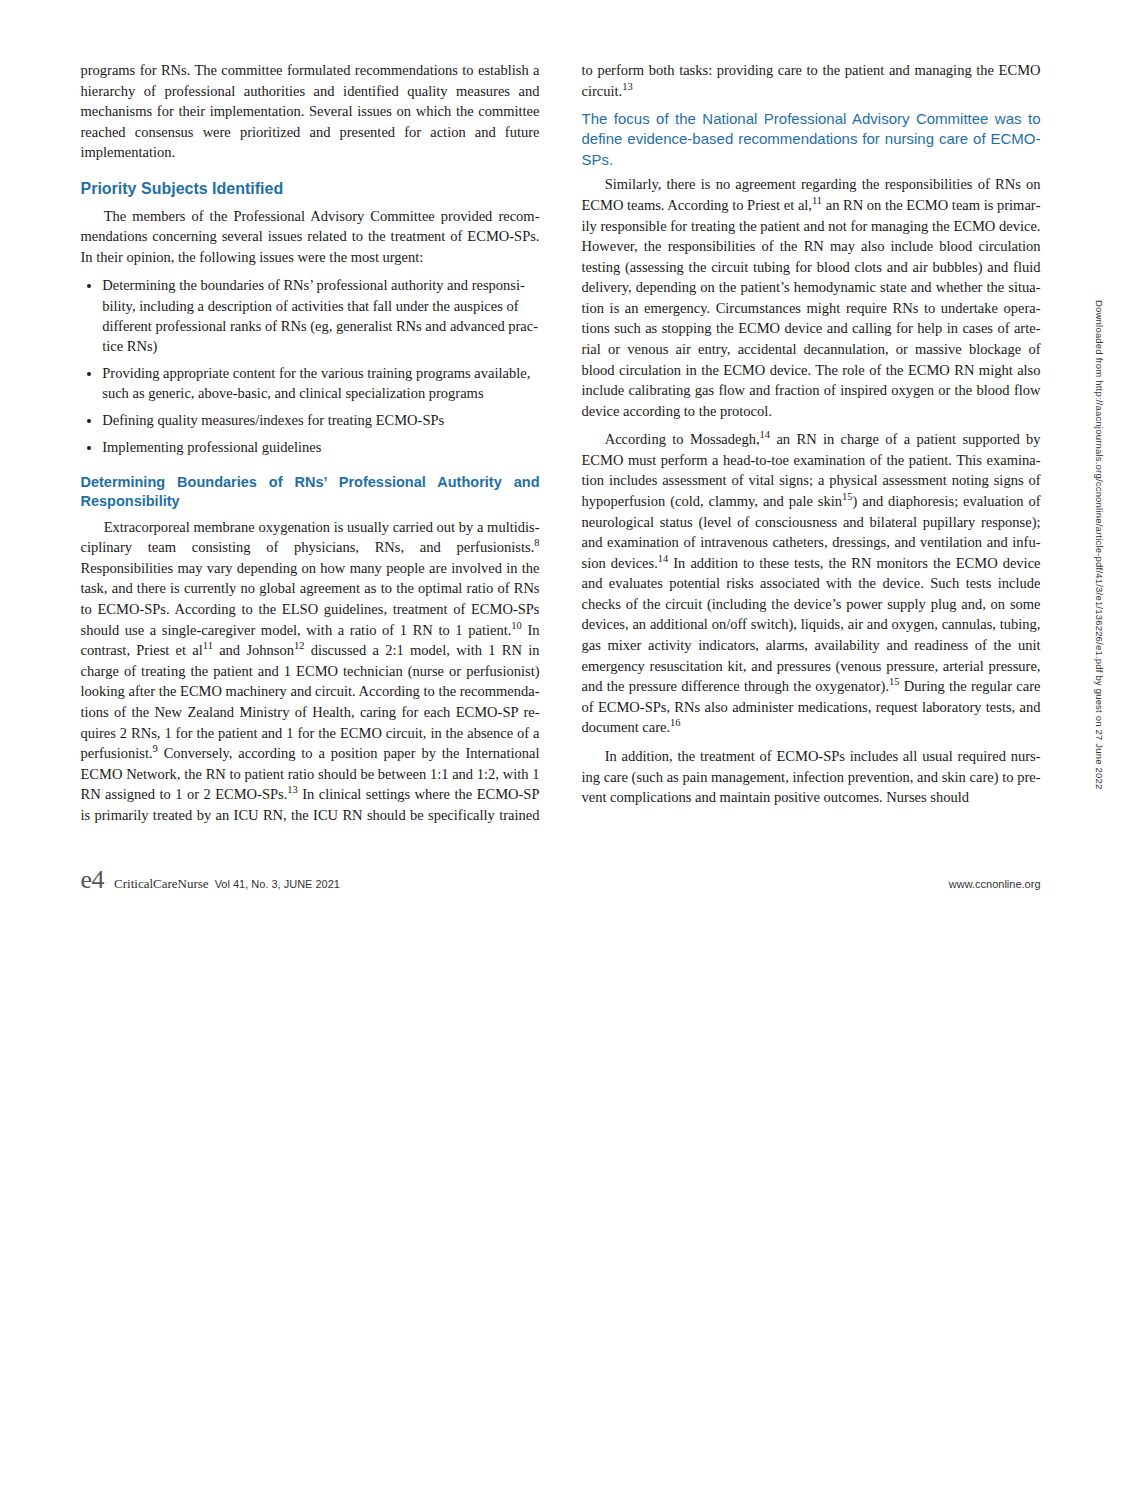Downloaded from http://aacnjournals.org/ccnonline/article-pdf/41/3/e1/136226/e1.pdf by guest on 27 June 2022
programs for RNs. The committee formulated recommendations to establish a hierarchy of professional authorities and identified quality measures and mechanisms for their implementation. Several issues on which the committee reached consensus were prioritized and presented for action and future implementation.
Priority Subjects Identified
The members of the Professional Advisory Committee provided recommendations concerning several issues related to the treatment of ECMO-SPs. In their opinion, the following issues were the most urgent:
Determining the boundaries of RNs’ professional authority and responsibility, including a description of activities that fall under the auspices of different professional ranks of RNs (eg, generalist RNs and advanced practice RNs)
Providing appropriate content for the various training programs available, such as generic, above-basic, and clinical specialization programs
Defining quality measures/indexes for treating ECMO-SPs
Implementing professional guidelines
Determining Boundaries of RNs’ Professional Authority and Responsibility
Extracorporeal membrane oxygenation is usually carried out by a multidisciplinary team consisting of physicians, RNs, and perfusionists.8 Responsibilities may vary depending on how many people are involved in the task, and there is currently no global agreement as to the optimal ratio of RNs to ECMO-SPs. According to the ELSO guidelines, treatment of ECMO-SPs should use a single-caregiver model, with a ratio of 1 RN to 1 patient.10 In contrast, Priest et al11 and Johnson12 discussed a 2:1 model, with 1 RN in charge of treating the patient and 1 ECMO technician (nurse or perfusionist) looking after the ECMO machinery and circuit. According to the recommendations of the New Zealand Ministry of Health, caring for each ECMO-SP requires 2 RNs, 1 for the patient and 1 for the ECMO circuit, in the absence of a perfusionist.9 Conversely, according to a position paper by the International ECMO Network, the RN to patient ratio should be between 1:1 and 1:2, with 1 RN assigned to 1 or 2 ECMO-SPs.13 In clinical settings where the ECMO-SP is primarily treated by an ICU RN, the ICU RN should be specifically trained to perform both tasks: providing care to the patient and managing the ECMO circuit.13
The focus of the National Professional Advisory Committee was to define evidence-based recommendations for nursing care of ECMO-SPs.
Similarly, there is no agreement regarding the responsibilities of RNs on ECMO teams. According to Priest et al,11 an RN on the ECMO team is primarily responsible for treating the patient and not for managing the ECMO device. However, the responsibilities of the RN may also include blood circulation testing (assessing the circuit tubing for blood clots and air bubbles) and fluid delivery, depending on the patient’s hemodynamic state and whether the situation is an emergency. Circumstances might require RNs to undertake operations such as stopping the ECMO device and calling for help in cases of arterial or venous air entry, accidental decannulation, or massive blockage of blood circulation in the ECMO device. The role of the ECMO RN might also include calibrating gas flow and fraction of inspired oxygen or the blood flow device according to the protocol.
According to Mossadegh,14 an RN in charge of a patient supported by ECMO must perform a head-to-toe examination of the patient. This examination includes assessment of vital signs; a physical assessment noting signs of hypoperfusion (cold, clammy, and pale skin15) and diaphoresis; evaluation of neurological status (level of consciousness and bilateral pupillary response); and examination of intravenous catheters, dressings, and ventilation and infusion devices.14 In addition to these tests, the RN monitors the ECMO device and evaluates potential risks associated with the device. Such tests include checks of the circuit (including the device’s power supply plug and, on some devices, an additional on/off switch), liquids, air and oxygen, cannulas, tubing, gas mixer activity indicators, alarms, availability and readiness of the unit emergency resuscitation kit, and pressures (venous pressure, arterial pressure, and the pressure difference through the oxygenator).15 During the regular care of ECMO-SPs, RNs also administer medications, request laboratory tests, and document care.16
In addition, the treatment of ECMO-SPs includes all usual required nursing care (such as pain management, infection prevention, and skin care) to prevent complications and maintain positive outcomes. Nurses should
e4 CriticalCareNurse Vol 41, No. 3, JUNE 2021 www.ccnonline.org